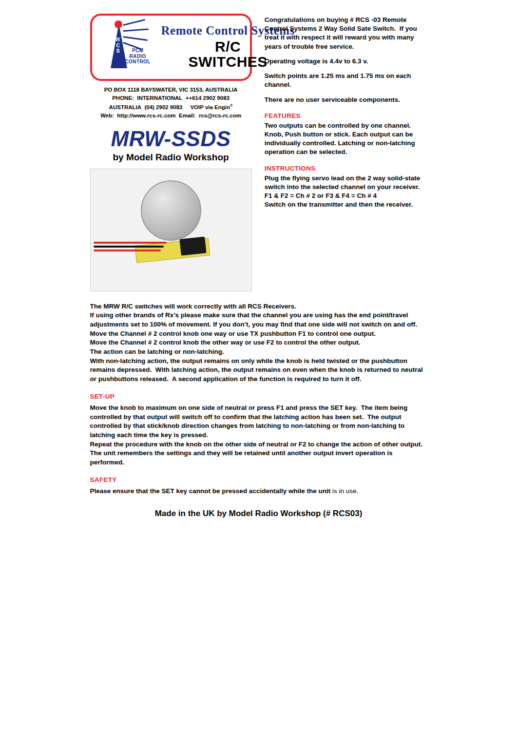R
C
S
PCM
RADIO
CONTROL
Remote Control Systems
R/C
SWITCHES
PO BOX 1118 BAYSWATER, VIC 3153, AUSTRALIA
PHONE: INTERNATIONAL ++614 2902 9083
AUSTRALIA (04) 2902 9083 VOIP via Engin®
Web: http://www.rcs-rc.com Email: rcs@rcs-rc.com
MRW-SSDS
by Model Radio Workshop
Congratulations on buying # RCS -03 Remote Control Systems 2 Way Solid Sate Switch. If you treat it with respect it will reward you with many years of trouble free service.
Operating voltage is 4.4v to 6.3 v.
Switch points are 1.25 ms and 1.75 ms on each channel.
There are no user serviceable components.
FEATURES
Two outputs can be controlled by one channel. Knob, Push button or stick. Each output can be individually controlled. Latching or non-latching operation can be selected.
INSTRUCTIONS
Plug the flying servo lead on the 2 way solid-state switch into the selected channel on your receiver.
F1 & F2 = Ch # 2 or F3 & F4 = Ch # 4
Switch on the transmitter and then the receiver.
The MRW R/C switches will work correctly with all RCS Receivers.
If using other brands of Rx’s please make sure that the channel you are using has the end point/travel adjustments set to 100% of movement. If you don't, you may find that one side will not switch on and off.
Move the Channel # 2 control knob one way or use TX pushbutton F1 to control one output.
Move the Channel # 2 control knob the other way or use F2 to control the other output.
The action can be latching or non-latching.
With non-latching action, the output remains on only while the knob is held twisted or the pushbutton remains depressed. With latching action, the output remains on even when the knob is returned to neutral or pushbuttons released. A second application of the function is required to turn it off.
SET-UP
Move the knob to maximum on one side of neutral or press F1 and press the SET key. The item being controlled by that output will switch off to confirm that the latching action has been set. The output controlled by that stick/knob direction changes from latching to non-latching or from non-latching to latching each time the key is pressed.
Repeat the procedure with the knob on the other side of neutral or F2 to change the action of other output.
The unit remembers the settings and they will be retained until another output invert operation is performed.
SAFETY
Please ensure that the SET key cannot be pressed accidentally while the unit is in use.
Made in the UK by Model Radio Workshop (# RCS03)